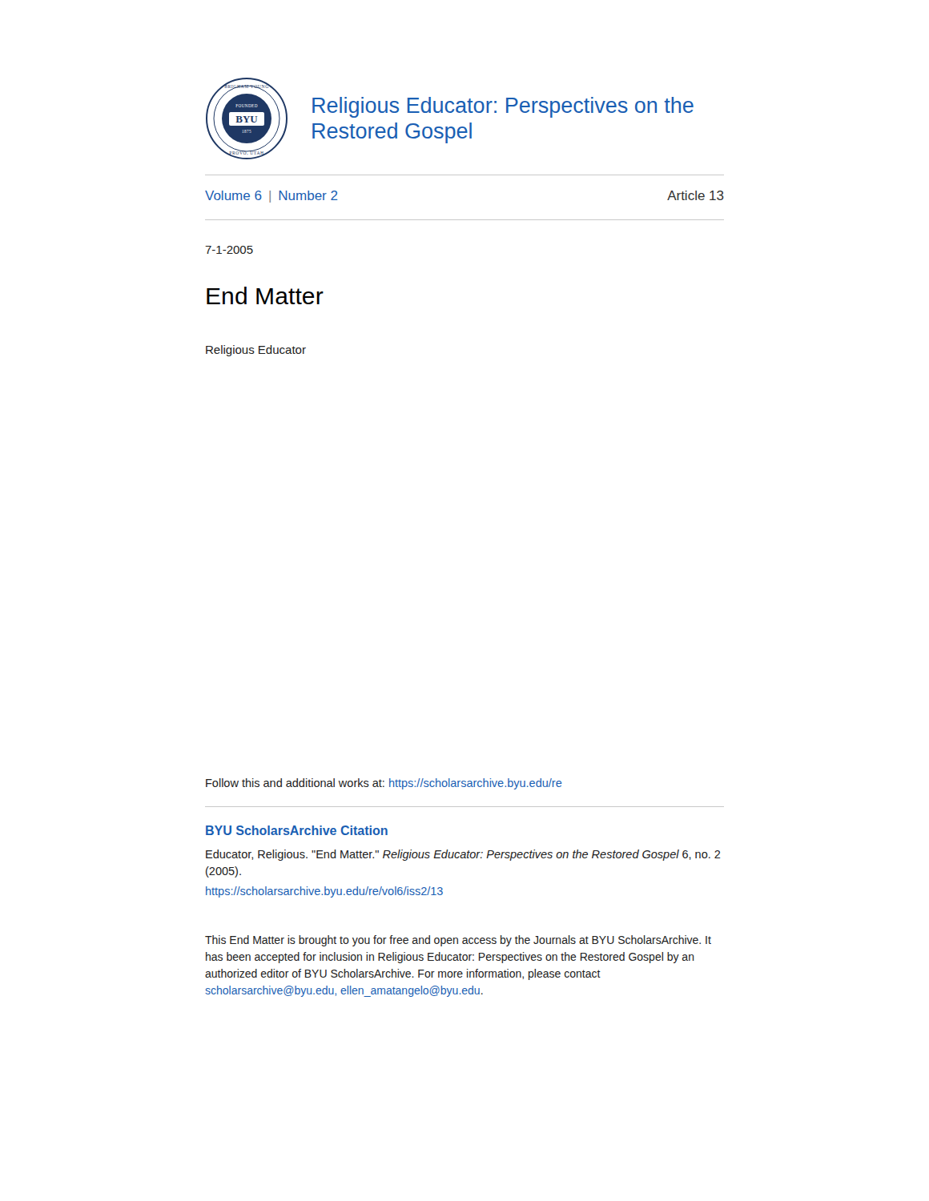BYU FOUNDED 1875 BRIGHAM YOUNG PROVO, UTAH
Religious Educator: Perspectives on the Restored Gospel
Volume 6|Number 2
Article 13
7-1-2005
End Matter
Religious Educator
Follow this and additional works at: https://scholarsarchive.byu.edu/re
BYU ScholarsArchive Citation
Educator, Religious. "End Matter." Religious Educator: Perspectives on the Restored Gospel 6, no. 2 (2005).
https://scholarsarchive.byu.edu/re/vol6/iss2/13
This End Matter is brought to you for free and open access by the Journals at BYU ScholarsArchive. It has been accepted for inclusion in Religious Educator: Perspectives on the Restored Gospel by an authorized editor of BYU ScholarsArchive. For more information, please contact scholarsarchive@byu.edu, ellen_amatangelo@byu.edu.